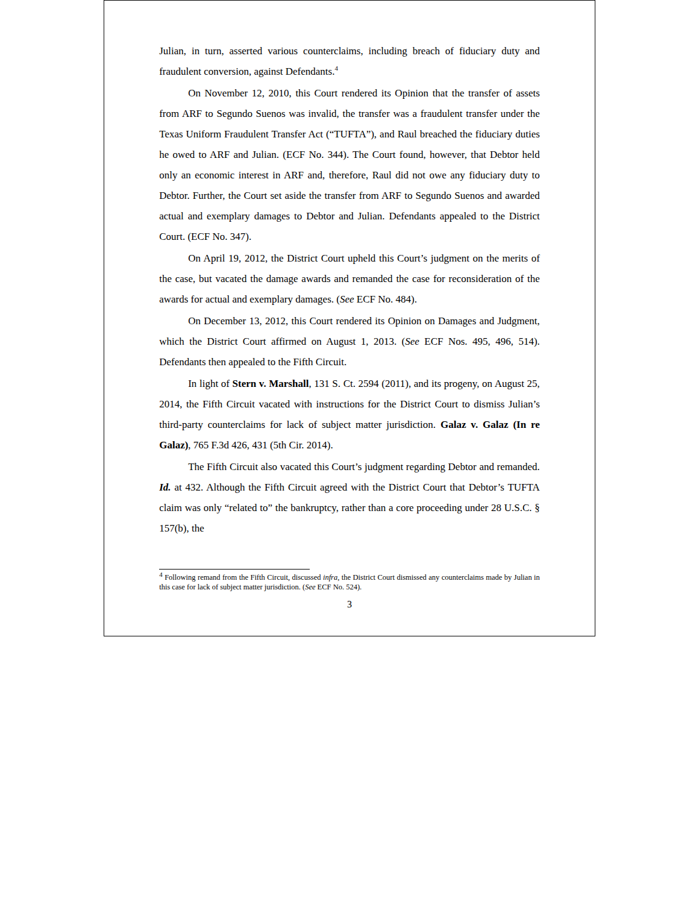Julian, in turn, asserted various counterclaims, including breach of fiduciary duty and fraudulent conversion, against Defendants.4
On November 12, 2010, this Court rendered its Opinion that the transfer of assets from ARF to Segundo Suenos was invalid, the transfer was a fraudulent transfer under the Texas Uniform Fraudulent Transfer Act (“TUFTA”), and Raul breached the fiduciary duties he owed to ARF and Julian. (ECF No. 344). The Court found, however, that Debtor held only an economic interest in ARF and, therefore, Raul did not owe any fiduciary duty to Debtor. Further, the Court set aside the transfer from ARF to Segundo Suenos and awarded actual and exemplary damages to Debtor and Julian. Defendants appealed to the District Court. (ECF No. 347).
On April 19, 2012, the District Court upheld this Court’s judgment on the merits of the case, but vacated the damage awards and remanded the case for reconsideration of the awards for actual and exemplary damages. (See ECF No. 484).
On December 13, 2012, this Court rendered its Opinion on Damages and Judgment, which the District Court affirmed on August 1, 2013. (See ECF Nos. 495, 496, 514). Defendants then appealed to the Fifth Circuit.
In light of Stern v. Marshall, 131 S. Ct. 2594 (2011), and its progeny, on August 25, 2014, the Fifth Circuit vacated with instructions for the District Court to dismiss Julian’s third-party counterclaims for lack of subject matter jurisdiction. Galaz v. Galaz (In re Galaz), 765 F.3d 426, 431 (5th Cir. 2014).
The Fifth Circuit also vacated this Court’s judgment regarding Debtor and remanded. Id. at 432. Although the Fifth Circuit agreed with the District Court that Debtor’s TUFTA claim was only “related to” the bankruptcy, rather than a core proceeding under 28 U.S.C. § 157(b), the
4 Following remand from the Fifth Circuit, discussed infra, the District Court dismissed any counterclaims made by Julian in this case for lack of subject matter jurisdiction. (See ECF No. 524).
3